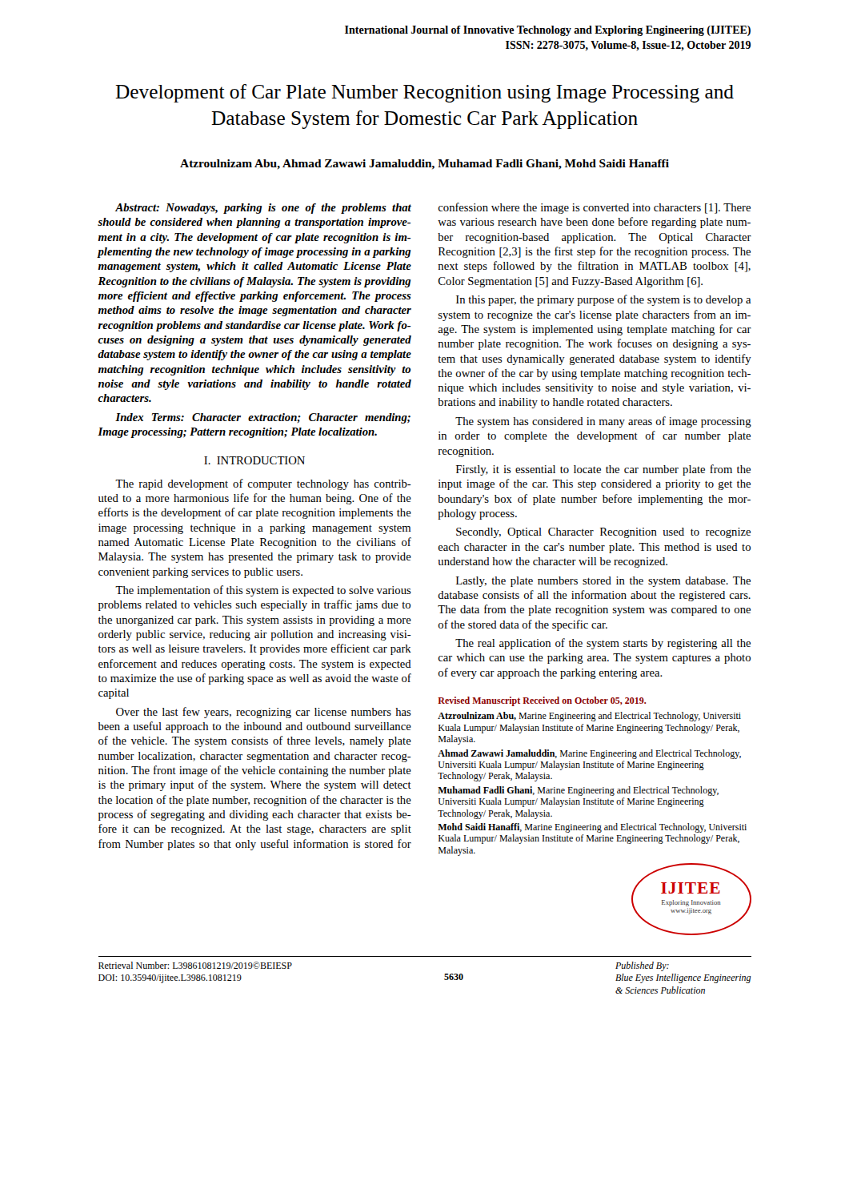International Journal of Innovative Technology and Exploring Engineering (IJITEE)
ISSN: 2278-3075, Volume-8, Issue-12, October 2019
Development of Car Plate Number Recognition using Image Processing and Database System for Domestic Car Park Application
Atzroulnizam Abu, Ahmad Zawawi Jamaluddin, Muhamad Fadli Ghani, Mohd Saidi Hanaffi
Abstract: Nowadays, parking is one of the problems that should be considered when planning a transportation improvement in a city. The development of car plate recognition is implementing the new technology of image processing in a parking management system, which it called Automatic License Plate Recognition to the civilians of Malaysia. The system is providing more efficient and effective parking enforcement. The process method aims to resolve the image segmentation and character recognition problems and standardise car license plate. Work focuses on designing a system that uses dynamically generated database system to identify the owner of the car using a template matching recognition technique which includes sensitivity to noise and style variations and inability to handle rotated characters.
Index Terms: Character extraction; Character mending; Image processing; Pattern recognition; Plate localization.
I. Introduction
The rapid development of computer technology has contributed to a more harmonious life for the human being. One of the efforts is the development of car plate recognition implements the image processing technique in a parking management system named Automatic License Plate Recognition to the civilians of Malaysia. The system has presented the primary task to provide convenient parking services to public users.
The implementation of this system is expected to solve various problems related to vehicles such especially in traffic jams due to the unorganized car park. This system assists in providing a more orderly public service, reducing air pollution and increasing visitors as well as leisure travelers. It provides more efficient car park enforcement and reduces operating costs. The system is expected to maximize the use of parking space as well as avoid the waste of capital
Over the last few years, recognizing car license numbers has been a useful approach to the inbound and outbound surveillance of the vehicle. The system consists of three levels, namely plate number localization, character segmentation and character recognition. The front image of the vehicle containing the number plate is the primary input of the system. Where the system will detect the location of the plate number, recognition of the character is the process of segregating and dividing each character that exists before it can be recognized. At the last stage, characters are split from Number plates so that only useful information is stored for confession where the image is converted into characters [1]. There was various research have been done before regarding plate number recognition-based application. The Optical Character Recognition [2,3] is the first step for the recognition process. The next steps followed by the filtration in MATLAB toolbox [4], Color Segmentation [5] and Fuzzy-Based Algorithm [6].
In this paper, the primary purpose of the system is to develop a system to recognize the car's license plate characters from an image. The system is implemented using template matching for car number plate recognition. The work focuses on designing a system that uses dynamically generated database system to identify the owner of the car by using template matching recognition technique which includes sensitivity to noise and style variation, vibrations and inability to handle rotated characters.
The system has considered in many areas of image processing in order to complete the development of car number plate recognition.
Firstly, it is essential to locate the car number plate from the input image of the car. This step considered a priority to get the boundary's box of plate number before implementing the morphology process.
Secondly, Optical Character Recognition used to recognize each character in the car's number plate. This method is used to understand how the character will be recognized.
Lastly, the plate numbers stored in the system database. The database consists of all the information about the registered cars. The data from the plate recognition system was compared to one of the stored data of the specific car.
The real application of the system starts by registering all the car which can use the parking area. The system captures a photo of every car approach the parking entering area.
Revised Manuscript Received on October 05, 2019.
Atzroulnizam Abu, Marine Engineering and Electrical Technology, Universiti Kuala Lumpur/ Malaysian Institute of Marine Engineering Technology/ Perak, Malaysia.
Ahmad Zawawi Jamaluddin, Marine Engineering and Electrical Technology, Universiti Kuala Lumpur/ Malaysian Institute of Marine Engineering Technology/ Perak, Malaysia.
Muhamad Fadli Ghani, Marine Engineering and Electrical Technology, Universiti Kuala Lumpur/ Malaysian Institute of Marine Engineering Technology/ Perak, Malaysia.
Mohd Saidi Hanaffi, Marine Engineering and Electrical Technology, Universiti Kuala Lumpur/ Malaysian Institute of Marine Engineering Technology/ Perak, Malaysia.
IJITEE Exploring Innovation www.ijitee.org
Retrieval Number: L39861081219/2019©BEIESP
DOI: 10.35940/ijitee.L3986.1081219
5630
Published By:
Blue Eyes Intelligence Engineering
& Sciences Publication